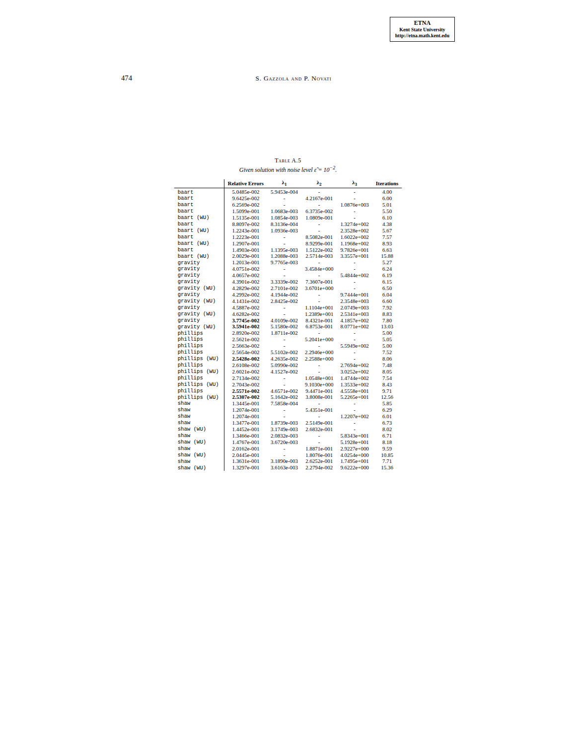ETNA
Kent State University
http://etna.math.kent.edu
474 S. Gazzola and P. Novati
Table A.5
Given solution with noise level ε̃ = 10−2.
| | Relative Errors | λ 1 | λ 2 | λ 3 | Iterations |
| --- | --- | --- | --- | --- | --- |
| baart | 5.0485e-002 | 5.9453e-004 | - | - | 4.00 |
| baart | 9.6425e-002 | - | 4.2167e-001 | - | 6.00 |
| baart | 6.2569e-002 | - | - | 1.0876e+003 | 5.01 |
| baart | 1.5099e-001 | 1.0683e-003 | 6.3735e-002 | - | 5.50 |
| baart (WU) | 1.5135e-001 | 1.0854e-003 | 1.0809e-001 | - | 6.10 |
| baart | 8.8097e-002 | 8.3136e-004 | - | 1.3274e+002 | 4.38 |
| baart (WU) | 1.2243e-001 | 1.0936e-003 | - | 2.3528e+002 | 5.67 |
| baart | 1.2223e-001 | - | 8.5082e-001 | 1.6022e+002 | 7.57 |
| baart (WU) | 1.2907e-001 | - | 8.9299e-001 | 1.1968e+002 | 8.93 |
| baart | 1.4903e-001 | 1.1395e-003 | 1.5122e-002 | 9.7826e+001 | 6.63 |
| baart (WU) | 2.0029e-001 | 1.2088e-003 | 2.5714e-003 | 3.3557e+001 | 15.88 |
| gravity | 1.2013e-001 | 9.7765e-003 | - | - | 5.27 |
| gravity | 4.0751e-002 | - | 3.4584e+000 | - | 6.24 |
| gravity | 4.0657e-002 | - | - | 5.4844e+002 | 6.19 |
| gravity | 4.3901e-002 | 3.3339e-002 | 7.3607e-001 | - | 6.15 |
| gravity (WU) | 4.2829e-002 | 2.7101e-002 | 3.6701e+000 | - | 6.50 |
| gravity | 4.2992e-002 | 4.1944e-002 | - | 9.7444e+001 | 6.04 |
| gravity (WU) | 4.1431e-002 | 2.8425e-002 | - | 2.3548e+003 | 6.60 |
| gravity | 4.5887e-002 | - | 1.1104e+001 | 2.0749e+003 | 7.92 |
| gravity (WU) | 4.6282e-002 | - | 1.2389e+001 | 2.5341e+003 | 8.83 |
| gravity | 3.7745e-002 | 4.0109e-002 | 8.4321e-001 | 4.1857e+002 | 7.80 |
| gravity (WU) | 3.5941e-002 | 5.1580e-002 | 6.8753e-001 | 8.0771e+002 | 13.03 |
| phillips | 2.8920e-002 | 1.8711e-002 | - | - | 5.00 |
| phillips | 2.5621e-002 | - | 5.2041e+000 | - | 5.05 |
| phillips | 2.5663e-002 | - | - | 5.5949e+002 | 5.00 |
| phillips | 2.5654e-002 | 5.5102e-002 | 2.2946e+000 | - | 7.52 |
| phillips (WU) | 2.5428e-002 | 4.2635e-002 | 2.2588e+000 | - | 8.06 |
| phillips | 2.6108e-002 | 5.0990e-002 | - | 2.7694e+002 | 7.48 |
| phillips (WU) | 2.6021e-002 | 4.1527e-002 | - | 3.0252e+002 | 8.05 |
| phillips | 2.7134e-002 | - | 1.0548e+001 | 1.4744e+002 | 7.54 |
| phillips (WU) | 2.7043e-002 | - | 9.1030e+000 | 1.3533e+002 | 8.43 |
| phillips | 2.5571e-002 | 4.6571e-002 | 9.4471e-001 | 4.5558e+001 | 9.71 |
| phillips (WU) | 2.5307e-002 | 5.1642e-002 | 3.8008e-001 | 5.2265e+001 | 12.56 |
| shaw | 1.3445e-001 | 7.5858e-004 | - | - | 5.85 |
| shaw | 1.2074e-001 | - | 5.4351e-001 | - | 6.29 |
| shaw | 1.2074e-001 | - | - | 1.2207e+002 | 6.01 |
| shaw | 1.3477e-001 | 1.8739e-003 | 2.5149e-001 | - | 6.73 |
| shaw (WU) | 1.4452e-001 | 3.1749e-003 | 2.6832e-001 | - | 8.02 |
| shaw | 1.3466e-001 | 2.0832e-003 | - | 5.8343e+001 | 6.71 |
| shaw (WU) | 1.4767e-001 | 3.6720e-003 | - | 5.1928e+001 | 8.18 |
| shaw | 2.0162e-001 | - | 1.8871e-001 | 2.9227e+000 | 9.59 |
| shaw (WU) | 2.0445e-001 | - | 1.8076e-001 | 4.0254e+000 | 10.85 |
| shaw | 1.3631e-001 | 3.1890e-003 | 2.6252e-001 | 1.7495e+001 | 7.71 |
| shaw (WU) | 1.3297e-001 | 3.6163e-003 | 2.2794e-002 | 9.6222e+000 | 15.36 |